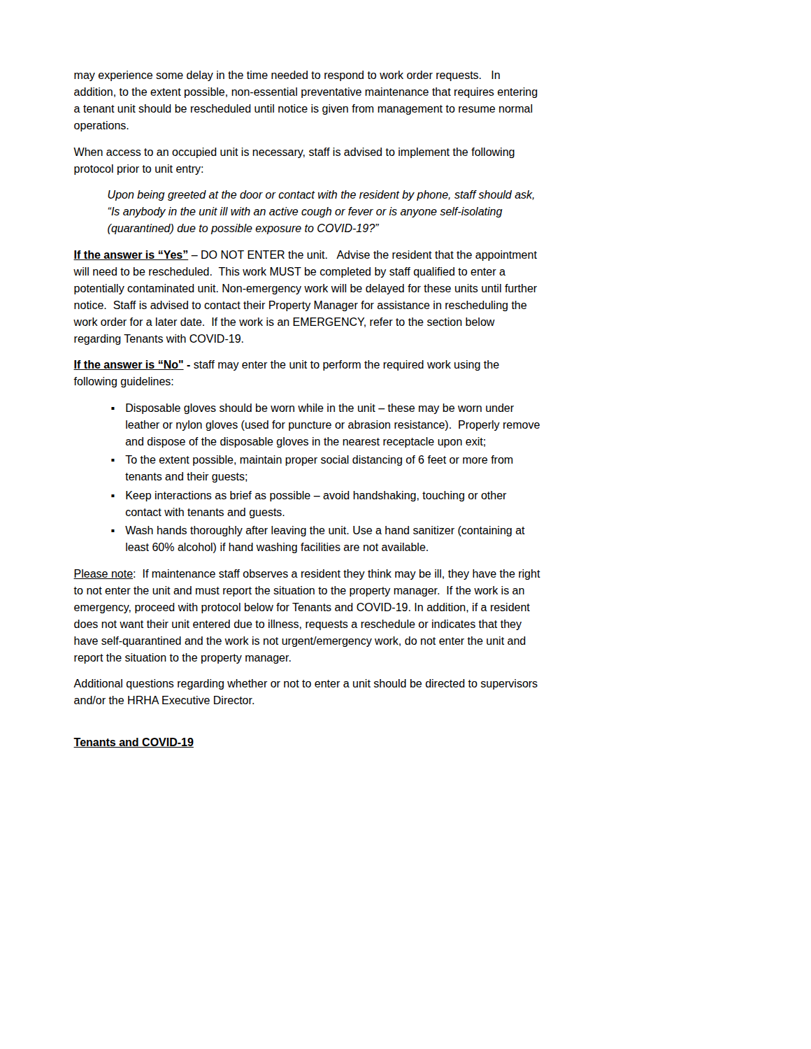may experience some delay in the time needed to respond to work order requests. In addition, to the extent possible, non-essential preventative maintenance that requires entering a tenant unit should be rescheduled until notice is given from management to resume normal operations.
When access to an occupied unit is necessary, staff is advised to implement the following protocol prior to unit entry:
Upon being greeted at the door or contact with the resident by phone, staff should ask, “Is anybody in the unit ill with an active cough or fever or is anyone self-isolating (quarantined) due to possible exposure to COVID-19?”
If the answer is “Yes” – DO NOT ENTER the unit. Advise the resident that the appointment will need to be rescheduled. This work MUST be completed by staff qualified to enter a potentially contaminated unit. Non-emergency work will be delayed for these units until further notice. Staff is advised to contact their Property Manager for assistance in rescheduling the work order for a later date. If the work is an EMERGENCY, refer to the section below regarding Tenants with COVID-19.
If the answer is “No" - staff may enter the unit to perform the required work using the following guidelines:
Disposable gloves should be worn while in the unit – these may be worn under leather or nylon gloves (used for puncture or abrasion resistance). Properly remove and dispose of the disposable gloves in the nearest receptacle upon exit;
To the extent possible, maintain proper social distancing of 6 feet or more from tenants and their guests;
Keep interactions as brief as possible – avoid handshaking, touching or other contact with tenants and guests.
Wash hands thoroughly after leaving the unit. Use a hand sanitizer (containing at least 60% alcohol) if hand washing facilities are not available.
Please note: If maintenance staff observes a resident they think may be ill, they have the right to not enter the unit and must report the situation to the property manager. If the work is an emergency, proceed with protocol below for Tenants and COVID-19. In addition, if a resident does not want their unit entered due to illness, requests a reschedule or indicates that they have self-quarantined and the work is not urgent/emergency work, do not enter the unit and report the situation to the property manager.
Additional questions regarding whether or not to enter a unit should be directed to supervisors and/or the HRHA Executive Director.
Tenants and COVID-19